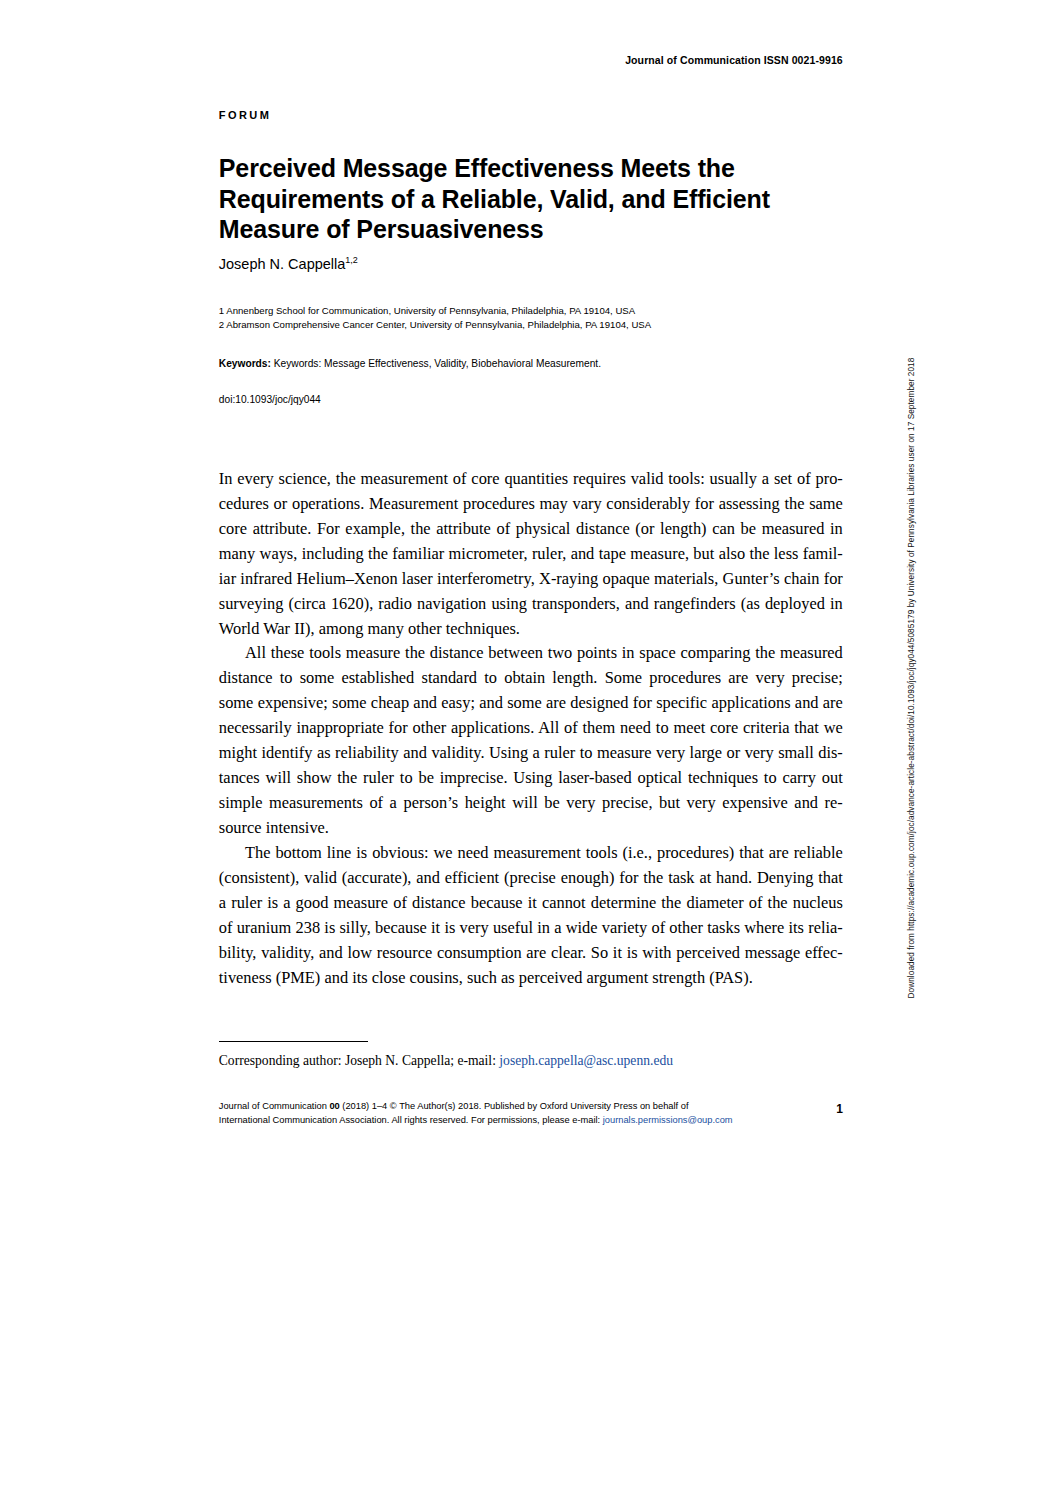Downloaded from https://academic.oup.com/joc/advance-article-abstract/doi/10.1093/joc/jqy044/5085179 by University of Pennsylvania Libraries user on 17 September 2018
Journal of Communication ISSN 0021-9916
FORUM
Perceived Message Effectiveness Meets the Requirements of a Reliable, Valid, and Efficient Measure of Persuasiveness
Joseph N. Cappella1,2
1 Annenberg School for Communication, University of Pennsylvania, Philadelphia, PA 19104, USA
2 Abramson Comprehensive Cancer Center, University of Pennsylvania, Philadelphia, PA 19104, USA
Keywords: Keywords: Message Effectiveness, Validity, Biobehavioral Measurement.
doi:10.1093/joc/jqy044
In every science, the measurement of core quantities requires valid tools: usually a set of procedures or operations. Measurement procedures may vary considerably for assessing the same core attribute. For example, the attribute of physical distance (or length) can be measured in many ways, including the familiar micrometer, ruler, and tape measure, but also the less familiar infrared Helium–Xenon laser interferometry, X-raying opaque materials, Gunter’s chain for surveying (circa 1620), radio navigation using transponders, and rangefinders (as deployed in World War II), among many other techniques.
All these tools measure the distance between two points in space comparing the measured distance to some established standard to obtain length. Some procedures are very precise; some expensive; some cheap and easy; and some are designed for specific applications and are necessarily inappropriate for other applications. All of them need to meet core criteria that we might identify as reliability and validity. Using a ruler to measure very large or very small distances will show the ruler to be imprecise. Using laser-based optical techniques to carry out simple measurements of a person’s height will be very precise, but very expensive and resource intensive.
The bottom line is obvious: we need measurement tools (i.e., procedures) that are reliable (consistent), valid (accurate), and efficient (precise enough) for the task at hand. Denying that a ruler is a good measure of distance because it cannot determine the diameter of the nucleus of uranium 238 is silly, because it is very useful in a wide variety of other tasks where its reliability, validity, and low resource consumption are clear. So it is with perceived message effectiveness (PME) and its close cousins, such as perceived argument strength (PAS).
Corresponding author: Joseph N. Cappella; e-mail: joseph.cappella@asc.upenn.edu
1 Journal of Communication 00 (2018) 1–4 © The Author(s) 2018. Published by Oxford University Press on behalf of
International Communication Association. All rights reserved. For permissions, please e-mail: journals.permissions@oup.com